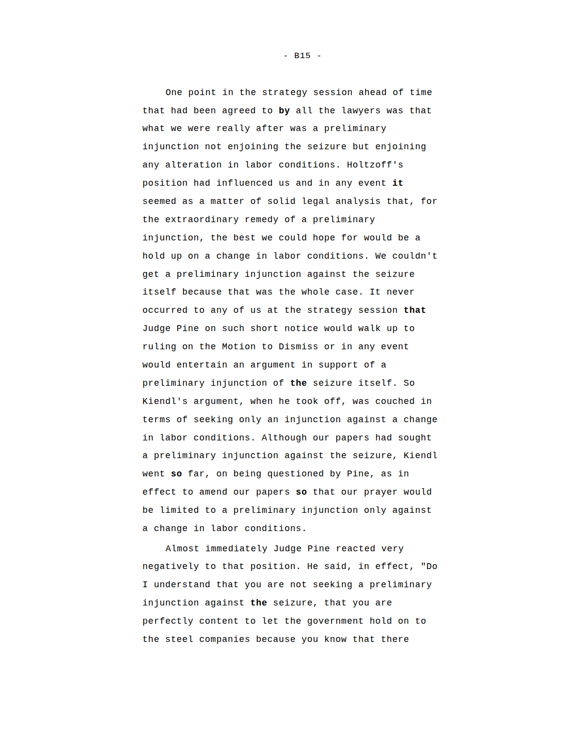- B15 -
One point in the strategy session ahead of time that had been agreed to by all the lawyers was that what we were really after was a preliminary injunction not enjoining the seizure but enjoining any alteration in labor conditions. Holtzoff's position had influenced us and in any event it seemed as a matter of solid legal analysis that, for the extraordinary remedy of a preliminary injunction, the best we could hope for would be a hold up on a change in labor conditions. We couldn't get a preliminary injunction against the seizure itself because that was the whole case. It never occurred to any of us at the strategy session that Judge Pine on such short notice would walk up to ruling on the Motion to Dismiss or in any event would entertain an argument in support of a preliminary injunction of the seizure itself. So Kiendl's argument, when he took off, was couched in terms of seeking only an injunction against a change in labor conditions. Although our papers had sought a preliminary injunction against the seizure, Kiendl went so far, on being questioned by Pine, as in effect to amend our papers so that our prayer would be limited to a preliminary injunction only against a change in labor conditions.
Almost immediately Judge Pine reacted very negatively to that position. He said, in effect, "Do I understand that you are not seeking a preliminary injunction against the seizure, that you are perfectly content to let the government hold on to the steel companies because you know that there